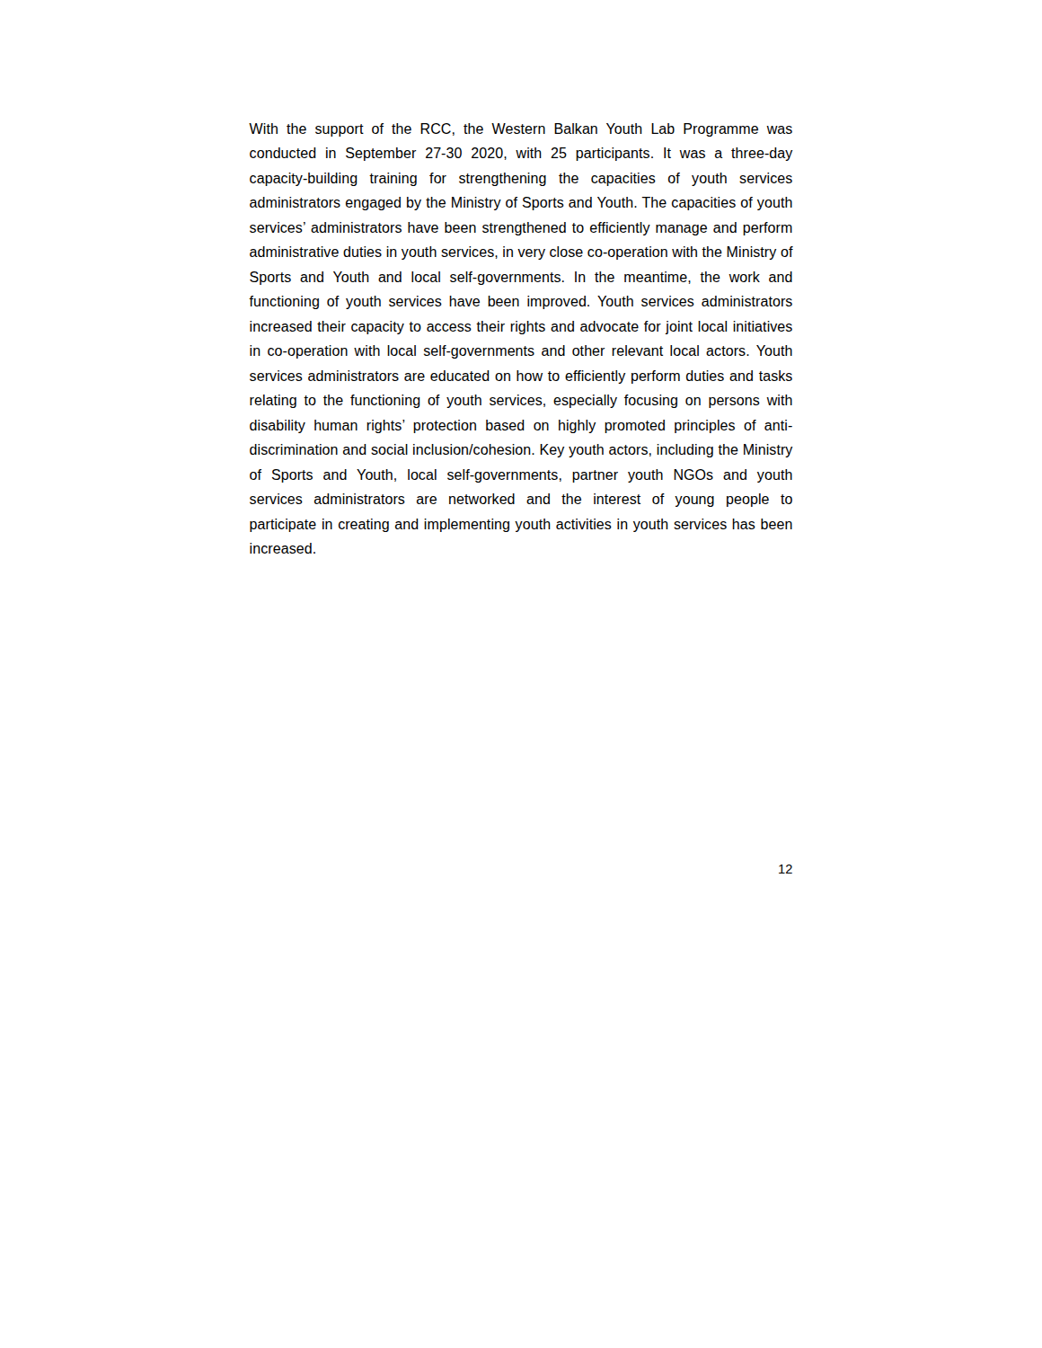With the support of the RCC, the Western Balkan Youth Lab Programme was conducted in September 27-30 2020, with 25 participants. It was a three-day capacity-building training for strengthening the capacities of youth services administrators engaged by the Ministry of Sports and Youth. The capacities of youth services’ administrators have been strengthened to efficiently manage and perform administrative duties in youth services, in very close co-operation with the Ministry of Sports and Youth and local self-governments. In the meantime, the work and functioning of youth services have been improved. Youth services administrators increased their capacity to access their rights and advocate for joint local initiatives in co-operation with local self-governments and other relevant local actors. Youth services administrators are educated on how to efficiently perform duties and tasks relating to the functioning of youth services, especially focusing on persons with disability human rights’ protection based on highly promoted principles of anti-discrimination and social inclusion/cohesion. Key youth actors, including the Ministry of Sports and Youth, local self-governments, partner youth NGOs and youth services administrators are networked and the interest of young people to participate in creating and implementing youth activities in youth services has been increased.
12